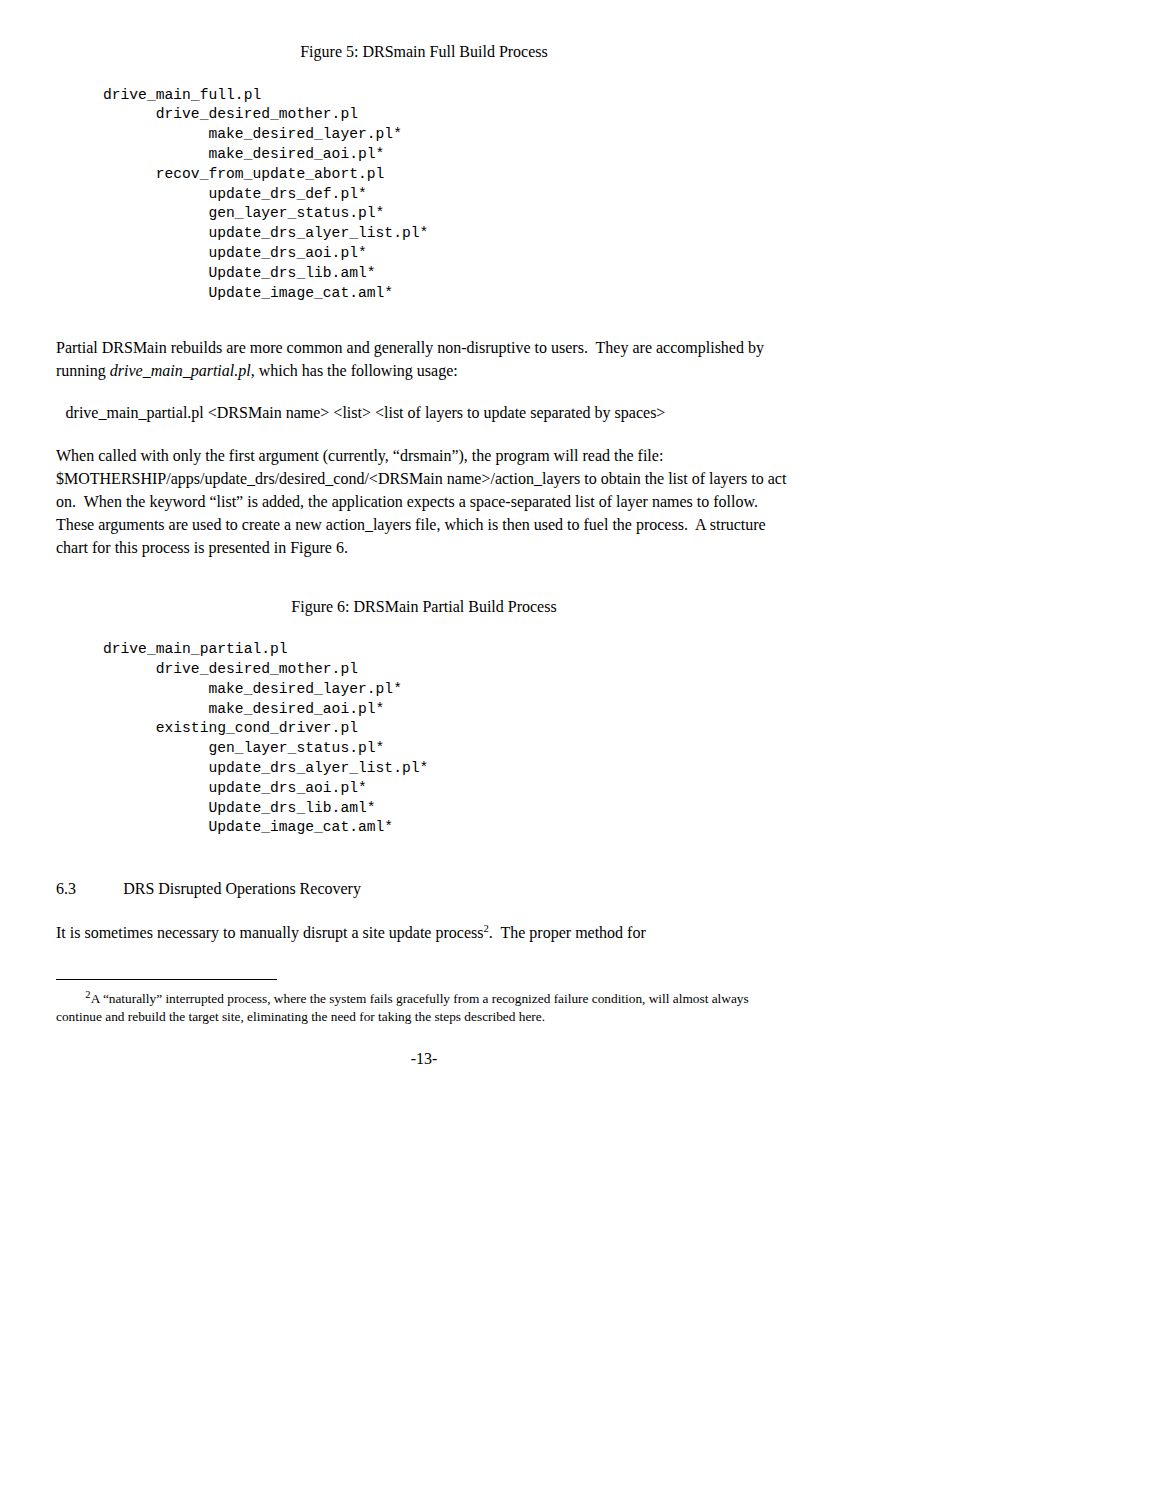Figure 5: DRSmain Full Build Process
drive_main_full.pl
      drive_desired_mother.pl
            make_desired_layer.pl*
            make_desired_aoi.pl*
      recov_from_update_abort.pl
            update_drs_def.pl*
            gen_layer_status.pl*
            update_drs_alyer_list.pl*
            update_drs_aoi.pl*
            Update_drs_lib.aml*
            Update_image_cat.aml*
Partial DRSMain rebuilds are more common and generally non-disruptive to users. They are accomplished by running drive_main_partial.pl, which has the following usage:
drive_main_partial.pl <DRSMain name> <list> <list of layers to update separated by spaces>
When called with only the first argument (currently, “drsmain”), the program will read the file: $MOTHERSHIP/apps/update_drs/desired_cond/<DRSMain name>/action_layers to obtain the list of layers to act on. When the keyword “list” is added, the application expects a space-separated list of layer names to follow. These arguments are used to create a new action_layers file, which is then used to fuel the process. A structure chart for this process is presented in Figure 6.
Figure 6: DRSMain Partial Build Process
drive_main_partial.pl
      drive_desired_mother.pl
            make_desired_layer.pl*
            make_desired_aoi.pl*
      existing_cond_driver.pl
            gen_layer_status.pl*
            update_drs_alyer_list.pl*
            update_drs_aoi.pl*
            Update_drs_lib.aml*
            Update_image_cat.aml*
6.3 DRS Disrupted Operations Recovery
It is sometimes necessary to manually disrupt a site update process2. The proper method for
2A “naturally” interrupted process, where the system fails gracefully from a recognized failure condition, will almost always continue and rebuild the target site, eliminating the need for taking the steps described here.
-13-